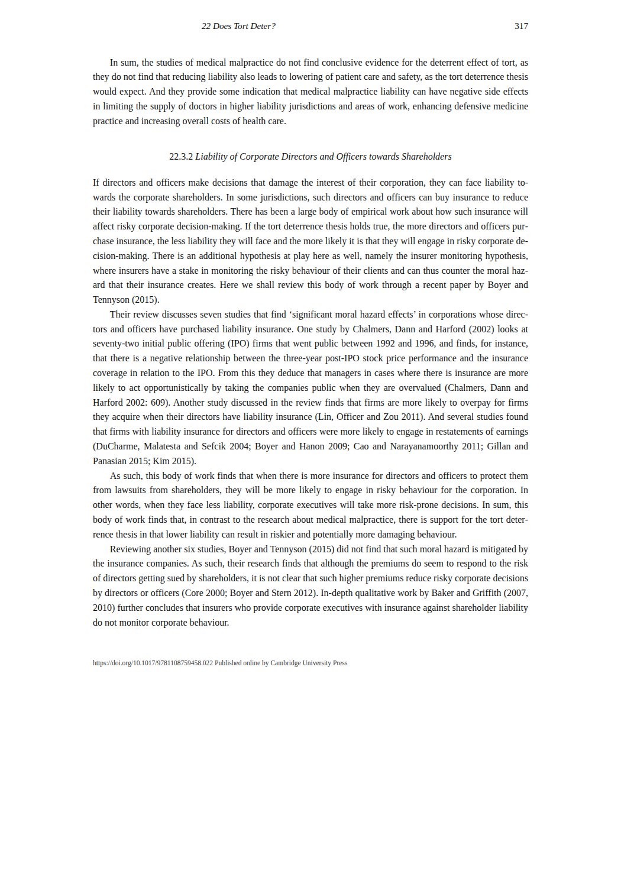22 Does Tort Deter? 317
In sum, the studies of medical malpractice do not find conclusive evidence for the deterrent effect of tort, as they do not find that reducing liability also leads to lowering of patient care and safety, as the tort deterrence thesis would expect. And they provide some indication that medical malpractice liability can have negative side effects in limiting the supply of doctors in higher liability jurisdictions and areas of work, enhancing defensive medicine practice and increasing overall costs of health care.
22.3.2 Liability of Corporate Directors and Officers towards Shareholders
If directors and officers make decisions that damage the interest of their corporation, they can face liability towards the corporate shareholders. In some jurisdictions, such directors and officers can buy insurance to reduce their liability towards shareholders. There has been a large body of empirical work about how such insurance will affect risky corporate decision-making. If the tort deterrence thesis holds true, the more directors and officers purchase insurance, the less liability they will face and the more likely it is that they will engage in risky corporate decision-making. There is an additional hypothesis at play here as well, namely the insurer monitoring hypothesis, where insurers have a stake in monitoring the risky behaviour of their clients and can thus counter the moral hazard that their insurance creates. Here we shall review this body of work through a recent paper by Boyer and Tennyson (2015).
Their review discusses seven studies that find ‘significant moral hazard effects’ in corporations whose directors and officers have purchased liability insurance. One study by Chalmers, Dann and Harford (2002) looks at seventy-two initial public offering (IPO) firms that went public between 1992 and 1996, and finds, for instance, that there is a negative relationship between the three-year post-IPO stock price performance and the insurance coverage in relation to the IPO. From this they deduce that managers in cases where there is insurance are more likely to act opportunistically by taking the companies public when they are overvalued (Chalmers, Dann and Harford 2002: 609). Another study discussed in the review finds that firms are more likely to overpay for firms they acquire when their directors have liability insurance (Lin, Officer and Zou 2011). And several studies found that firms with liability insurance for directors and officers were more likely to engage in restatements of earnings (DuCharme, Malatesta and Sefcik 2004; Boyer and Hanon 2009; Cao and Narayanamoorthy 2011; Gillan and Panasian 2015; Kim 2015).
As such, this body of work finds that when there is more insurance for directors and officers to protect them from lawsuits from shareholders, they will be more likely to engage in risky behaviour for the corporation. In other words, when they face less liability, corporate executives will take more risk-prone decisions. In sum, this body of work finds that, in contrast to the research about medical malpractice, there is support for the tort deterrence thesis in that lower liability can result in riskier and potentially more damaging behaviour.
Reviewing another six studies, Boyer and Tennyson (2015) did not find that such moral hazard is mitigated by the insurance companies. As such, their research finds that although the premiums do seem to respond to the risk of directors getting sued by shareholders, it is not clear that such higher premiums reduce risky corporate decisions by directors or officers (Core 2000; Boyer and Stern 2012). In-depth qualitative work by Baker and Griffith (2007, 2010) further concludes that insurers who provide corporate executives with insurance against shareholder liability do not monitor corporate behaviour.
https://doi.org/10.1017/9781108759458.022 Published online by Cambridge University Press